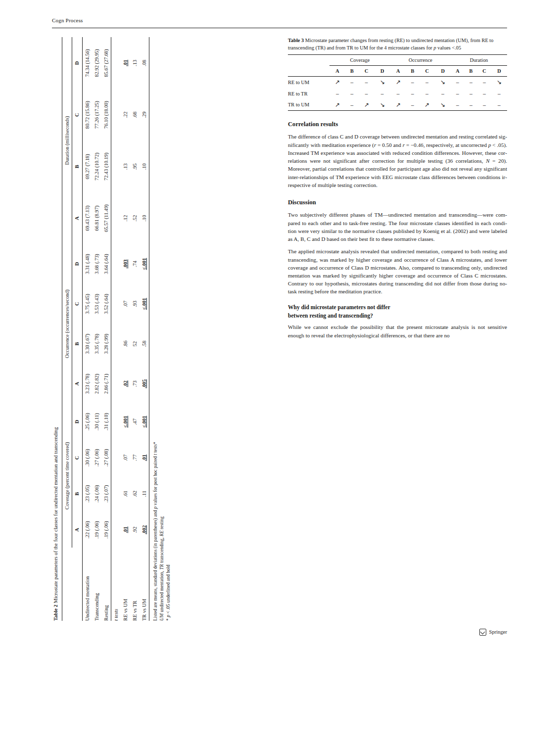Cogn Process
Table 2 Microstate parameters of the four classes for undirected mentation and transcending
| | Coverage (percent time covered) | Occurrence (occurrences/second) | Duration (milliseconds) |
| --- | --- | --- | --- |
| | A | B | C | D | A | B | C | D | A | B | C | D |
| Undirected mentation | .22 (.06) | .23 (.05) | .30 (.06) | .25 (.06) | 3.23 (.78) | 3.30 (.67) | 3.75 (.45) | 3.31 (.48) | 69.43 (7.13) | 69.27 (7.18) | 80.72 (15.86) | 74.34 (14.56) |
| Transcending | .19 (.06) | .24 (.06) | .27 (.06) | .30 (.11) | 2.82 (.82) | 3.35 (.78) | 3.53 (.43) | 3.68 (.73) | 66.81 (8.97) | 72.24 (10.72) | 77.26 (17.25) | 82.92 (29.95) |
| Resting | .19 (.06) | .23 (.07) | .27 (.08) | .31 (.10) | 2.86 (.71) | 3.28 (.99) | 3.52 (.64) | 3.64 (.64) | 65.57 (11.49) | 72.43 (10.19) | 76.10 (18.00) | 85.67 (27.68) |
| t tests | | | | | | | | | | | | |
| RE vs UM | .01 | .61 | .07 | ≤.001 | .02 | .86 | .07 | .003 | .12 | .13 | .22 | .01 |
| RE vs TR | .92 | .62 | .77 | .47 | .73 | 52 | .93 | .74 | .52 | .95 | .68 | .13 |
| TR vs UM | .002 | .11 | .01 | ≤.001 | .005 | .58 | ≤.001 | ≤.001 | .10 | .10 | .29 | .08 |
Listed are means, standard deviations (in parentheses) and p values for post hoc paired t tests*
UM undirected mentation, TR transcending, RE resting
* p < .05 underlined and bold
Table 3 Microstate parameter changes from resting (RE) to undirected mentation (UM), from RE to transcending (TR) and from TR to UM for the 4 microstate classes for p values <.05
| | Coverage | Occurrence | Duration |
| --- | --- | --- | --- |
| | A | B | C | D | A | B | C | D | A | B | C | D |
| RE to UM | ↗ | – | – | ↘ | ↗ | – | – | ↘ | – | – | – | ↘ |
| RE to TR | – | – | – | – | – | – | – | – | – | – | – | – |
| TR to UM | ↗ | – | ↗ | ↘ | ↗ | – | ↗ | ↘ | – | – | – | – |
Correlation results
The difference of class C and D coverage between undirected mentation and resting correlated significantly with meditation experience (r = 0.50 and r = −0.46, respectively, at uncorrected p < .05). Increased TM experience was associated with reduced condition differences. However, these correlations were not significant after correction for multiple testing (36 correlations, N = 20). Moreover, partial correlations that controlled for participant age also did not reveal any significant inter-relationships of TM experience with EEG microstate class differences between conditions irrespective of multiple testing correction.
Discussion
Two subjectively different phases of TM—undirected mentation and transcending—were compared to each other and to task-free resting. The four microstate classes identified in each condition were very similar to the normative classes published by Koenig et al. (2002) and were labeled as A, B, C and D based on their best fit to these normative classes.
The applied microstate analysis revealed that undirected mentation, compared to both resting and transcending, was marked by higher coverage and occurrence of Class A microstates, and lower coverage and occurrence of Class D microstates. Also, compared to transcending only, undirected mentation was marked by significantly higher coverage and occurrence of Class C microstates. Contrary to our hypothesis, microstates during transcending did not differ from those during no-task resting before the meditation practice.
Why did microstate parameters not differ
between resting and transcending?
While we cannot exclude the possibility that the present microstate analysis is not sensitive enough to reveal the electrophysiological differences, or that there are no
Springer